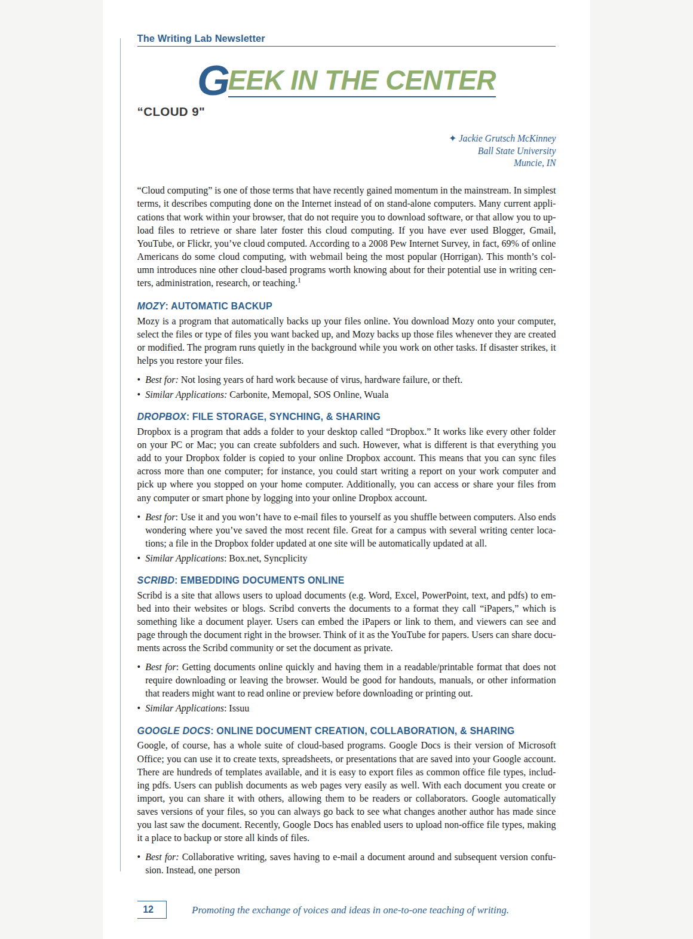The Writing Lab Newsletter
GEEK IN THE CENTER
“CLOUD 9"
✦Jackie Grutsch McKinney
Ball State University
Muncie, IN
“Cloud computing” is one of those terms that have recently gained momentum in the mainstream. In simplest terms, it describes computing done on the Internet instead of on stand-alone computers. Many current applications that work within your browser, that do not require you to download software, or that allow you to upload files to retrieve or share later foster this cloud computing. If you have ever used Blogger, Gmail, YouTube, or Flickr, you’ve cloud computed. According to a 2008 Pew Internet Survey, in fact, 69% of online Americans do some cloud computing, with webmail being the most popular (Horrigan). This month’s column introduces nine other cloud-based programs worth knowing about for their potential use in writing centers, administration, research, or teaching.1
MOZY: AUTOMATIC BACKUP
Mozy is a program that automatically backs up your files online. You download Mozy onto your computer, select the files or type of files you want backed up, and Mozy backs up those files whenever they are created or modified. The program runs quietly in the background while you work on other tasks. If disaster strikes, it helps you restore your files.
Best for: Not losing years of hard work because of virus, hardware failure, or theft.
Similar Applications: Carbonite, Memopal, SOS Online, Wuala
DROPBOX: FILE STORAGE, SYNCHING, & SHARING
Dropbox is a program that adds a folder to your desktop called “Dropbox.” It works like every other folder on your PC or Mac; you can create subfolders and such. However, what is different is that everything you add to your Dropbox folder is copied to your online Dropbox account. This means that you can sync files across more than one computer; for instance, you could start writing a report on your work computer and pick up where you stopped on your home computer. Additionally, you can access or share your files from any computer or smart phone by logging into your online Dropbox account.
Best for: Use it and you won’t have to e-mail files to yourself as you shuffle between computers. Also ends wondering where you’ve saved the most recent file. Great for a campus with several writing center locations; a file in the Dropbox folder updated at one site will be automatically updated at all.
Similar Applications: Box.net, Syncplicity
SCRIBD: EMBEDDING DOCUMENTS ONLINE
Scribd is a site that allows users to upload documents (e.g. Word, Excel, PowerPoint, text, and pdfs) to embed into their websites or blogs. Scribd converts the documents to a format they call “iPapers,” which is something like a document player. Users can embed the iPapers or link to them, and viewers can see and page through the document right in the browser. Think of it as the YouTube for papers. Users can share documents across the Scribd community or set the document as private.
Best for: Getting documents online quickly and having them in a readable/printable format that does not require downloading or leaving the browser. Would be good for handouts, manuals, or other information that readers might want to read online or preview before downloading or printing out.
Similar Applications: Issuu
GOOGLE DOCS: ONLINE DOCUMENT CREATION, COLLABORATION, & SHARING
Google, of course, has a whole suite of cloud-based programs. Google Docs is their version of Microsoft Office; you can use it to create texts, spreadsheets, or presentations that are saved into your Google account. There are hundreds of templates available, and it is easy to export files as common office file types, including pdfs. Users can publish documents as web pages very easily as well. With each document you create or import, you can share it with others, allowing them to be readers or collaborators. Google automatically saves versions of your files, so you can always go back to see what changes another author has made since you last saw the document. Recently, Google Docs has enabled users to upload non-office file types, making it a place to backup or store all kinds of files.
Best for: Collaborative writing, saves having to e-mail a document around and subsequent version confusion. Instead, one person
12
Promoting the exchange of voices and ideas in one-to-one teaching of writing.